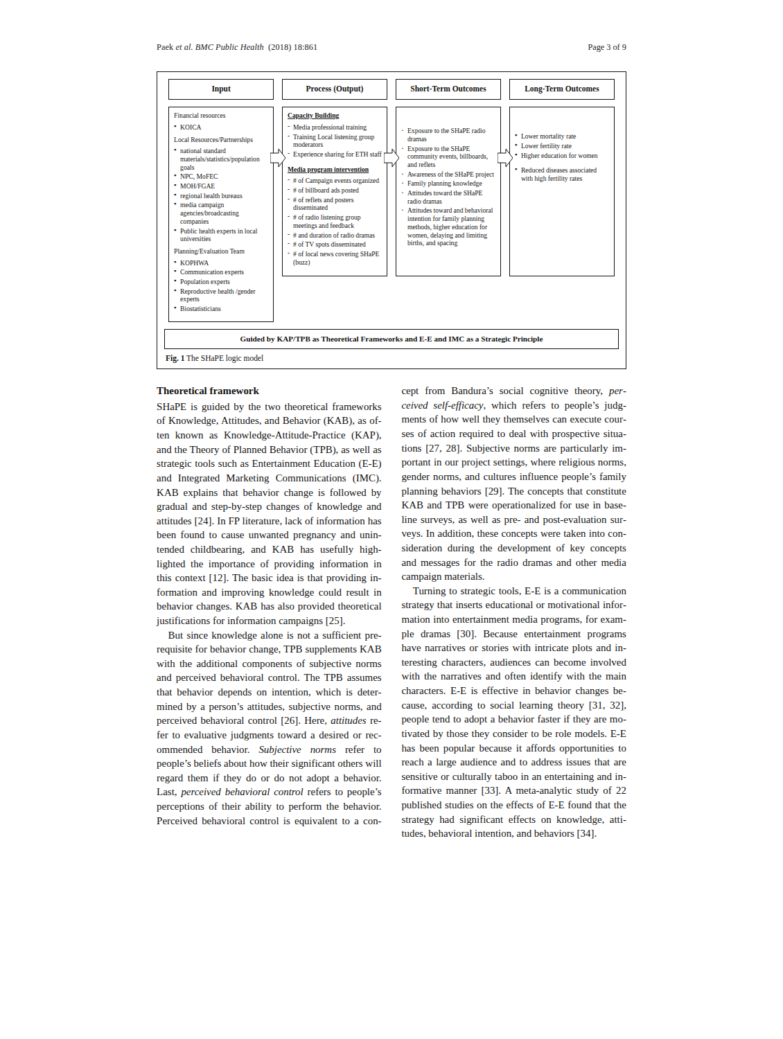Paek et al. BMC Public Health (2018) 18:861
Page 3 of 9
Input
Financial resources
KOICA
Local Resources/Partnerships
national standard materials/statistics/population goals
NPC, MoFEC
MOH/FGAE
regional health bureaus
media campaign agencies/broadcasting companies
Public health experts in local universities
Planning/Evaluation Team
KOPHWA
Communication experts
Population experts
Reproductive health /gender experts
Biostatisticians
Process (Output)
Capacity Building
Media professional training
Training Local listening group moderators
Experience sharing for ETH staff
Media program intervention
# of Campaign events organized
# of billboard ads posted
# of reflets and posters disseminated
# of radio listening group meetings and feedback
# and duration of radio dramas
# of TV spots disseminated
# of local news covering SHaPE (buzz)
Short-Term Outcomes
Exposure to the SHaPE radio dramas
Exposure to the SHaPE community events, billboards, and reflets
Awareness of the SHaPE project
Family planning knowledge
Attitudes toward the SHaPE radio dramas
Attitudes toward and behavioral intention for family planning methods, higher education for women, delaying and limiting births, and spacing
Long-Term Outcomes
Lower mortality rate
Lower fertility rate
Higher education for women
Reduced diseases associated with high fertility rates
Guided by KAP/TPB as Theoretical Frameworks and E-E and IMC as a Strategic Principle
Fig. 1 The SHaPE logic model
Theoretical framework
SHaPE is guided by the two theoretical frameworks of Knowledge, Attitudes, and Behavior (KAB), as often known as Knowledge-Attitude-Practice (KAP), and the Theory of Planned Behavior (TPB), as well as strategic tools such as Entertainment Education (E-E) and Integrated Marketing Communications (IMC). KAB explains that behavior change is followed by gradual and step-by-step changes of knowledge and attitudes [24]. In FP literature, lack of information has been found to cause unwanted pregnancy and unintended childbearing, and KAB has usefully highlighted the importance of providing information in this context [12]. The basic idea is that providing information and improving knowledge could result in behavior changes. KAB has also provided theoretical justifications for information campaigns [25].
But since knowledge alone is not a sufficient prerequisite for behavior change, TPB supplements KAB with the additional components of subjective norms and perceived behavioral control. The TPB assumes that behavior depends on intention, which is determined by a person’s attitudes, subjective norms, and perceived behavioral control [26]. Here, attitudes refer to evaluative judgments toward a desired or recommended behavior. Subjective norms refer to people’s beliefs about how their significant others will regard them if they do or do not adopt a behavior. Last, perceived behavioral control refers to people’s perceptions of their ability to perform the behavior. Perceived behavioral control is equivalent to a concept from Bandura’s social cognitive theory, perceived self-efficacy, which refers to people’s judgments of how well they themselves can execute courses of action required to deal with prospective situations [27, 28]. Subjective norms are particularly important in our project settings, where religious norms, gender norms, and cultures influence people’s family planning behaviors [29]. The concepts that constitute KAB and TPB were operationalized for use in baseline surveys, as well as pre- and post-evaluation surveys. In addition, these concepts were taken into consideration during the development of key concepts and messages for the radio dramas and other media campaign materials.
Turning to strategic tools, E-E is a communication strategy that inserts educational or motivational information into entertainment media programs, for example dramas [30]. Because entertainment programs have narratives or stories with intricate plots and interesting characters, audiences can become involved with the narratives and often identify with the main characters. E-E is effective in behavior changes because, according to social learning theory [31, 32], people tend to adopt a behavior faster if they are motivated by those they consider to be role models. E-E has been popular because it affords opportunities to reach a large audience and to address issues that are sensitive or culturally taboo in an entertaining and informative manner [33]. A meta-analytic study of 22 published studies on the effects of E-E found that the strategy had significant effects on knowledge, attitudes, behavioral intention, and behaviors [34].